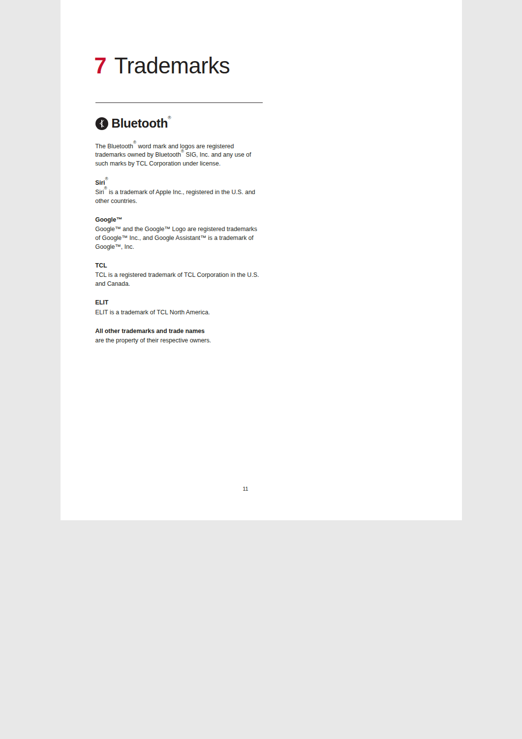7 Trademarks
Bluetooth®
The Bluetooth® word mark and logos are registered trademarks owned by Bluetooth® SIG, Inc. and any use of such marks by TCL Corporation under license.
Siri®
Siri® is a trademark of Apple Inc., registered in the U.S. and other countries.
Google™
Google™ and the Google™ Logo are registered trademarks of Google™ Inc., and Google Assistant™ is a trademark of Google™, Inc.
TCL
TCL is a registered trademark of TCL Corporation in the U.S. and Canada.
ELIT
ELIT is a trademark of TCL North America.
All other trademarks and trade names
are the property of their respective owners.
11